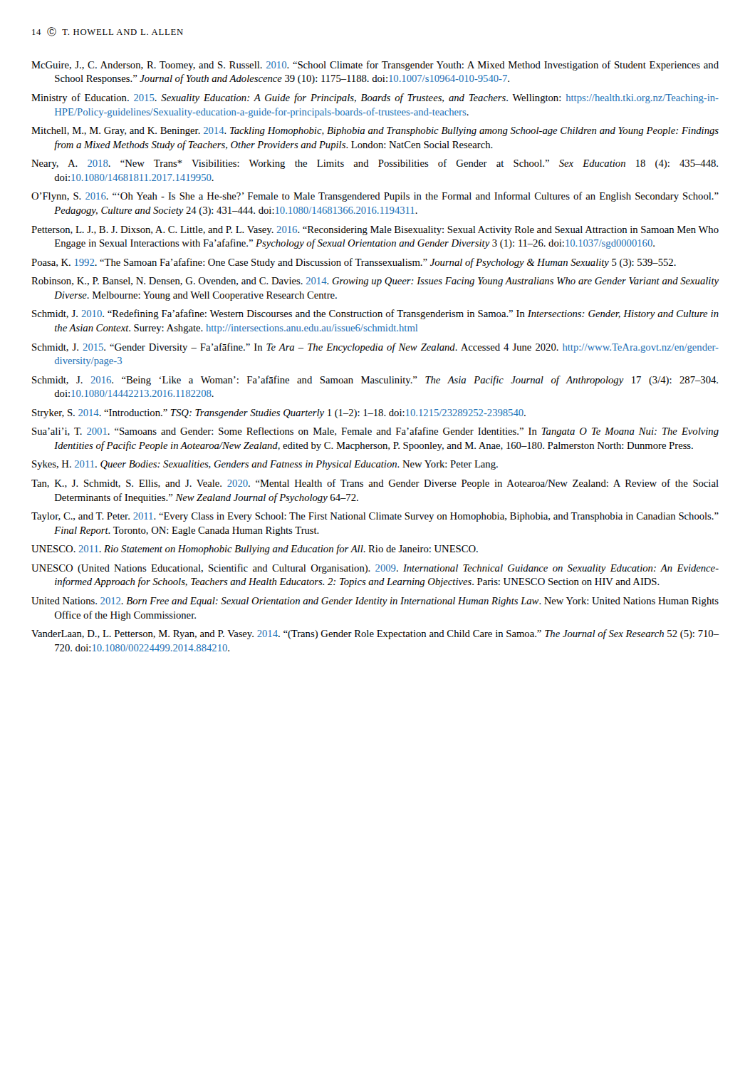14ⒸT. HOWELL AND L. ALLEN
McGuire, J., C. Anderson, R. Toomey, and S. Russell. 2010. “School Climate for Transgender Youth: A Mixed Method Investigation of Student Experiences and School Responses.” Journal of Youth and Adolescence 39 (10): 1175–1188. doi:10.1007/s10964-010-9540-7.
Ministry of Education. 2015. Sexuality Education: A Guide for Principals, Boards of Trustees, and Teachers. Wellington: https://health.tki.org.nz/Teaching-in-HPE/Policy-guidelines/Sexuality-education-a-guide-for-principals-boards-of-trustees-and-teachers.
Mitchell, M., M. Gray, and K. Beninger. 2014. Tackling Homophobic, Biphobia and Transphobic Bullying among School-age Children and Young People: Findings from a Mixed Methods Study of Teachers, Other Providers and Pupils. London: NatCen Social Research.
Neary, A. 2018. “New Trans* Visibilities: Working the Limits and Possibilities of Gender at School.” Sex Education 18 (4): 435–448. doi:10.1080/14681811.2017.1419950.
O’Flynn, S. 2016. “‘Oh Yeah - Is She a He-she?’ Female to Male Transgendered Pupils in the Formal and Informal Cultures of an English Secondary School.” Pedagogy, Culture and Society 24 (3): 431–444. doi:10.1080/14681366.2016.1194311.
Petterson, L. J., B. J. Dixson, A. C. Little, and P. L. Vasey. 2016. “Reconsidering Male Bisexuality: Sexual Activity Role and Sexual Attraction in Samoan Men Who Engage in Sexual Interactions with Fa’afafine.” Psychology of Sexual Orientation and Gender Diversity 3 (1): 11–26. doi:10.1037/sgd0000160.
Poasa, K. 1992. “The Samoan Fa’afafine: One Case Study and Discussion of Transsexualism.” Journal of Psychology & Human Sexuality 5 (3): 539–552.
Robinson, K., P. Bansel, N. Densen, G. Ovenden, and C. Davies. 2014. Growing up Queer: Issues Facing Young Australians Who are Gender Variant and Sexuality Diverse. Melbourne: Young and Well Cooperative Research Centre.
Schmidt, J. 2010. “Redefining Fa’afafine: Western Discourses and the Construction of Transgenderism in Samoa.” In Intersections: Gender, History and Culture in the Asian Context. Surrey: Ashgate. http://intersections.anu.edu.au/issue6/schmidt.html
Schmidt, J. 2015. “Gender Diversity – Fa’afāfine.” In Te Ara – The Encyclopedia of New Zealand. Accessed 4 June 2020. http://www.TeAra.govt.nz/en/gender-diversity/page-3
Schmidt, J. 2016. “Being ‘Like a Woman’: Fa’afāfine and Samoan Masculinity.” The Asia Pacific Journal of Anthropology 17 (3/4): 287–304. doi:10.1080/14442213.2016.1182208.
Stryker, S. 2014. “Introduction.” TSQ: Transgender Studies Quarterly 1 (1–2): 1–18. doi:10.1215/23289252-2398540.
Sua’ali’i, T. 2001. “Samoans and Gender: Some Reflections on Male, Female and Fa’afafine Gender Identities.” In Tangata O Te Moana Nui: The Evolving Identities of Pacific People in Aotearoa/New Zealand, edited by C. Macpherson, P. Spoonley, and M. Anae, 160–180. Palmerston North: Dunmore Press.
Sykes, H. 2011. Queer Bodies: Sexualities, Genders and Fatness in Physical Education. New York: Peter Lang.
Tan, K., J. Schmidt, S. Ellis, and J. Veale. 2020. “Mental Health of Trans and Gender Diverse People in Aotearoa/New Zealand: A Review of the Social Determinants of Inequities.” New Zealand Journal of Psychology 64–72.
Taylor, C., and T. Peter. 2011. “Every Class in Every School: The First National Climate Survey on Homophobia, Biphobia, and Transphobia in Canadian Schools.” Final Report. Toronto, ON: Eagle Canada Human Rights Trust.
UNESCO. 2011. Rio Statement on Homophobic Bullying and Education for All. Rio de Janeiro: UNESCO.
UNESCO (United Nations Educational, Scientific and Cultural Organisation). 2009. International Technical Guidance on Sexuality Education: An Evidence-informed Approach for Schools, Teachers and Health Educators. 2: Topics and Learning Objectives. Paris: UNESCO Section on HIV and AIDS.
United Nations. 2012. Born Free and Equal: Sexual Orientation and Gender Identity in International Human Rights Law. New York: United Nations Human Rights Office of the High Commissioner.
VanderLaan, D., L. Petterson, M. Ryan, and P. Vasey. 2014. “(Trans) Gender Role Expectation and Child Care in Samoa.” The Journal of Sex Research 52 (5): 710–720. doi:10.1080/00224499.2014.884210.